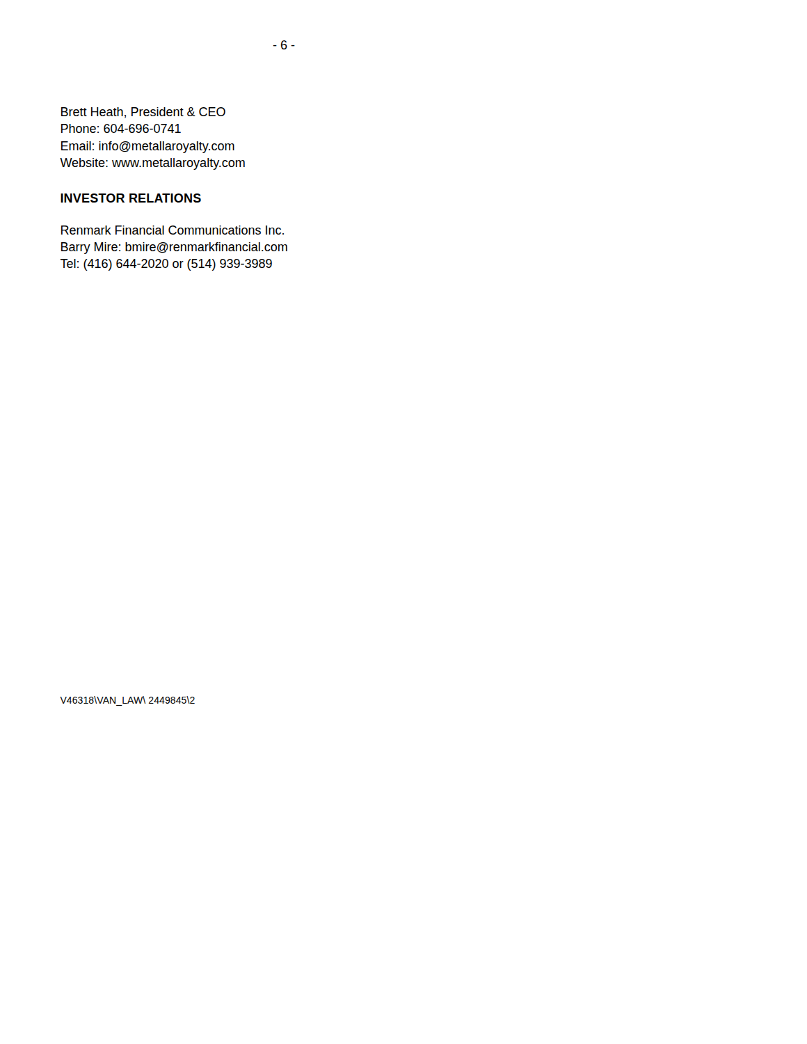- 6 -
Brett Heath, President & CEO
Phone: 604-696-0741
Email: info@metallaroyalty.com
Website: www.metallaroyalty.com
INVESTOR RELATIONS
Renmark Financial Communications Inc.
Barry Mire: bmire@renmarkfinancial.com
Tel: (416) 644-2020 or (514) 939-3989
V46318\VAN_LAW\ 2449845\2